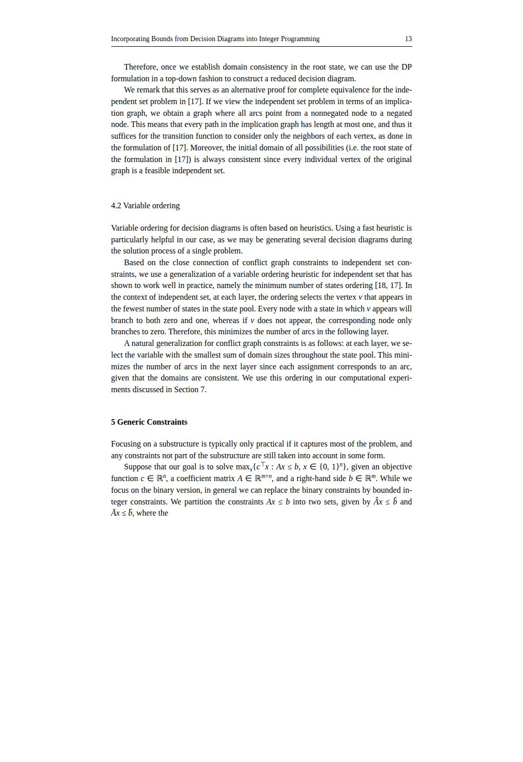Incorporating Bounds from Decision Diagrams into Integer Programming 13
Therefore, once we establish domain consistency in the root state, we can use the DP formulation in a top-down fashion to construct a reduced decision diagram.
We remark that this serves as an alternative proof for complete equivalence for the independent set problem in [17]. If we view the independent set problem in terms of an implication graph, we obtain a graph where all arcs point from a nonnegated node to a negated node. This means that every path in the implication graph has length at most one, and thus it suffices for the transition function to consider only the neighbors of each vertex, as done in the formulation of [17]. Moreover, the initial domain of all possibilities (i.e. the root state of the formulation in [17]) is always consistent since every individual vertex of the original graph is a feasible independent set.
4.2 Variable ordering
Variable ordering for decision diagrams is often based on heuristics. Using a fast heuristic is particularly helpful in our case, as we may be generating several decision diagrams during the solution process of a single problem.
Based on the close connection of conflict graph constraints to independent set constraints, we use a generalization of a variable ordering heuristic for independent set that has shown to work well in practice, namely the minimum number of states ordering [18, 17]. In the context of independent set, at each layer, the ordering selects the vertex v that appears in the fewest number of states in the state pool. Every node with a state in which v appears will branch to both zero and one, whereas if v does not appear, the corresponding node only branches to zero. Therefore, this minimizes the number of arcs in the following layer.
A natural generalization for conflict graph constraints is as follows: at each layer, we select the variable with the smallest sum of domain sizes throughout the state pool. This minimizes the number of arcs in the next layer since each assignment corresponds to an arc, given that the domains are consistent. We use this ordering in our computational experiments discussed in Section 7.
5 Generic Constraints
Focusing on a substructure is typically only practical if it captures most of the problem, and any constraints not part of the substructure are still taken into account in some form.
Suppose that our goal is to solve maxx{c⊤x : Ax ≤ b, x ∈ {0, 1}n}, given an objective function c ∈ ℝn, a coefficient matrix A ∈ ℝm×n, and a right-hand side b ∈ ℝm. While we focus on the binary version, in general we can replace the binary constraints by bounded integer constraints. We partition the constraints Ax ≤ b into two sets, given by Âx ≤ b̂ and Āx ≤ b̄, where the